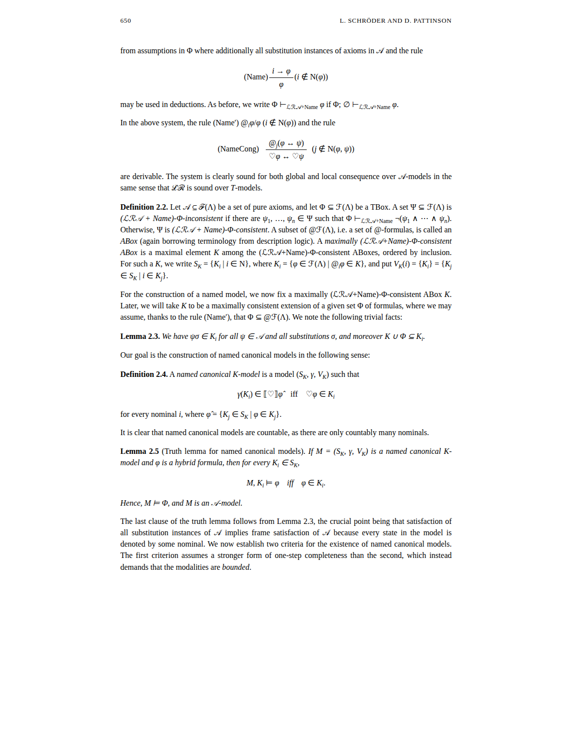650 L. Schröder and D. Pattinson
from assumptions in Φ where additionally all substitution instances of axioms in 𝒜 and the rule
(Name)i → φ φ(i ∉ N(φ))
may be used in deductions. As before, we write Φ ⊢ℒℛ𝒜+Name φ if Φ; ∅ ⊢ℒℛ𝒜+Name φ.
In the above system, the rule (Name′) @iφ/φ (i ∉ N(φ)) and the rule
(NameCong) @j(φ ↔ ψ) ♡φ ↔ ♡ψ (j ∉ N(φ, ψ))
are derivable. The system is clearly sound for both global and local consequence over 𝒜-models in the same sense that ℒℛ is sound over T-models.
Definition 2.2. Let 𝒜 ⊆ ℱ(Λ) be a set of pure axioms, and let Φ ⊆ ℱ(Λ) be a TBox. A set Ψ ⊆ ℱ(Λ) is (ℒℛ𝒜 + Name)-Φ-inconsistent if there are ψ1, …, ψn ∈ Ψ such that Φ ⊢ℒℛ𝒜+Name ¬(ψ1 ∧ ⋯ ∧ ψn). Otherwise, Ψ is (ℒℛ𝒜 + Name)-Φ-consistent. A subset of @ℱ(Λ), i.e. a set of @-formulas, is called an ABox (again borrowing terminology from description logic). A maximally (ℒℛ𝒜+Name)-Φ-consistent ABox is a maximal element K among the (ℒℛ𝒜+Name)-Φ-consistent ABoxes, ordered by inclusion. For such a K, we write SK = {Ki | i ∈ N}, where Ki = {φ ∈ ℱ(Λ) | @iφ ∈ K}, and put VK(i) = {Ki} = {Kj ∈ SK | i ∈ Kj}.
For the construction of a named model, we now fix a maximally (ℒℛ𝒜+Name)-Φ-consistent ABox K. Later, we will take K to be a maximally consistent extension of a given set Φ of formulas, where we may assume, thanks to the rule (Name′), that Φ ⊆ @ℱ(Λ). We note the following trivial facts:
Lemma 2.3. We have ψσ ∈ Ki for all ψ ∈ 𝒜 and all substitutions σ, and moreover K ∪ Φ ⊆ Ki.
Our goal is the construction of named canonical models in the following sense:
Definition 2.4. A named canonical K-model is a model (SK, γ, VK) such that
γ(Ki) ∈ ⟦♡⟧φ̂ iff ♡φ ∈ Ki
for every nominal i, where φ̂ = {Kj ∈ SK | φ ∈ Kj}.
It is clear that named canonical models are countable, as there are only countably many nominals.
Lemma 2.5 (Truth lemma for named canonical models). If M = (SK, γ, VK) is a named canonical K-model and φ is a hybrid formula, then for every Ki ∈ SK,
M, Ki ⊨ φ iff φ ∈ Ki.
Hence, M ⊨ Φ, and M is an 𝒜-model.
The last clause of the truth lemma follows from Lemma 2.3, the crucial point being that satisfaction of all substitution instances of 𝒜 implies frame satisfaction of 𝒜 because every state in the model is denoted by some nominal. We now establish two criteria for the existence of named canonical models. The first criterion assumes a stronger form of one-step completeness than the second, which instead demands that the modalities are bounded.